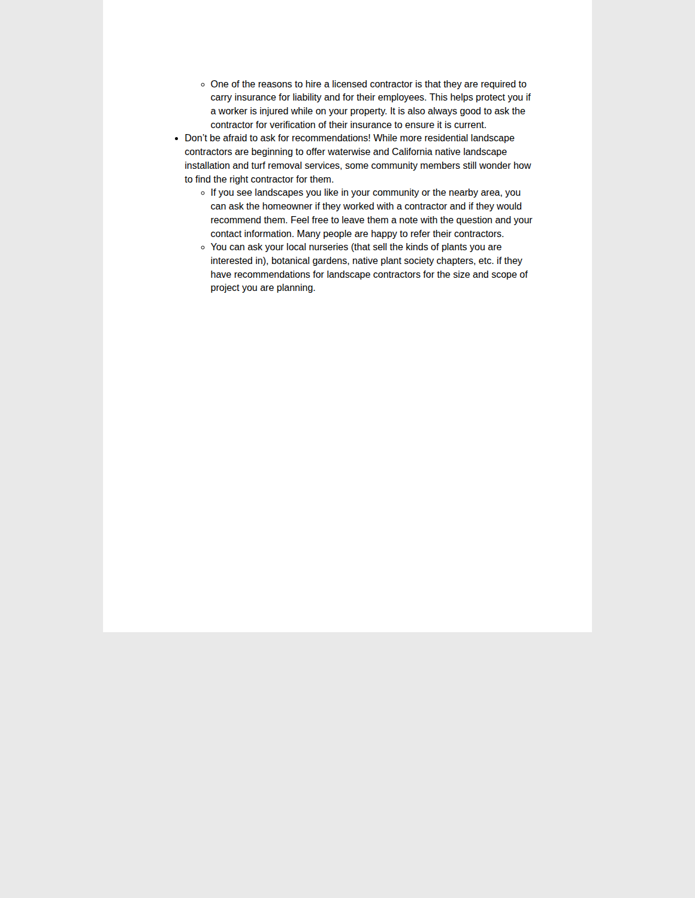One of the reasons to hire a licensed contractor is that they are required to carry insurance for liability and for their employees. This helps protect you if a worker is injured while on your property. It is also always good to ask the contractor for verification of their insurance to ensure it is current.
Don’t be afraid to ask for recommendations! While more residential landscape contractors are beginning to offer waterwise and California native landscape installation and turf removal services, some community members still wonder how to find the right contractor for them.
If you see landscapes you like in your community or the nearby area, you can ask the homeowner if they worked with a contractor and if they would recommend them. Feel free to leave them a note with the question and your contact information. Many people are happy to refer their contractors.
You can ask your local nurseries (that sell the kinds of plants you are interested in), botanical gardens, native plant society chapters, etc. if they have recommendations for landscape contractors for the size and scope of project you are planning.